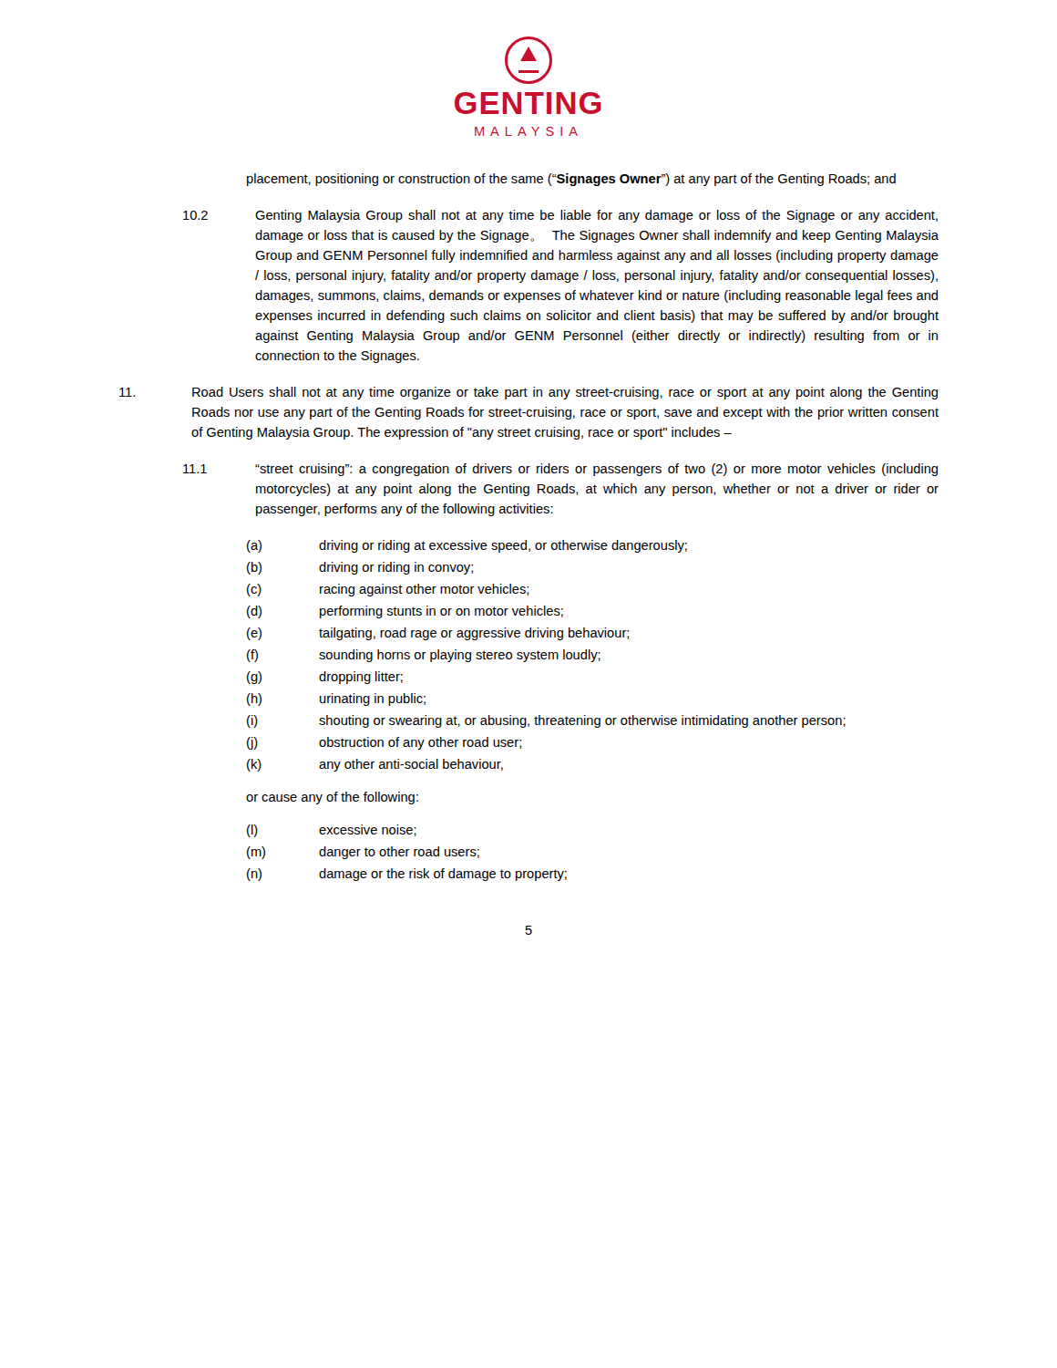GENTING
MALAYSIA
placement, positioning or construction of the same (“Signages Owner”) at any part of the Genting Roads; and
10.2
Genting Malaysia Group shall not at any time be liable for any damage or loss of the Signage or any accident, damage or loss that is caused by the Signage。 The Signages Owner shall indemnify and keep Genting Malaysia Group and GENM Personnel fully indemnified and harmless against any and all losses (including property damage / loss, personal injury, fatality and/or property damage / loss, personal injury, fatality and/or consequential losses), damages, summons, claims, demands or expenses of whatever kind or nature (including reasonable legal fees and expenses incurred in defending such claims on solicitor and client basis) that may be suffered by and/or brought against Genting Malaysia Group and/or GENM Personnel (either directly or indirectly) resulting from or in connection to the Signages.
11.
Road Users shall not at any time organize or take part in any street-cruising, race or sport at any point along the Genting Roads nor use any part of the Genting Roads for street-cruising, race or sport, save and except with the prior written consent of Genting Malaysia Group. The expression of "any street cruising, race or sport" includes –
11.1
“street cruising”: a congregation of drivers or riders or passengers of two (2) or more motor vehicles (including motorcycles) at any point along the Genting Roads, at which any person, whether or not a driver or rider or passenger, performs any of the following activities:
(a)
driving or riding at excessive speed, or otherwise dangerously;
(b)
driving or riding in convoy;
(c)
racing against other motor vehicles;
(d)
performing stunts in or on motor vehicles;
(e)
tailgating, road rage or aggressive driving behaviour;
(f)
sounding horns or playing stereo system loudly;
(g)
dropping litter;
(h)
urinating in public;
(i)
shouting or swearing at, or abusing, threatening or otherwise intimidating another person;
(j)
obstruction of any other road user;
(k)
any other anti-social behaviour,
or cause any of the following:
(l)
excessive noise;
(m)
danger to other road users;
(n)
damage or the risk of damage to property;
5